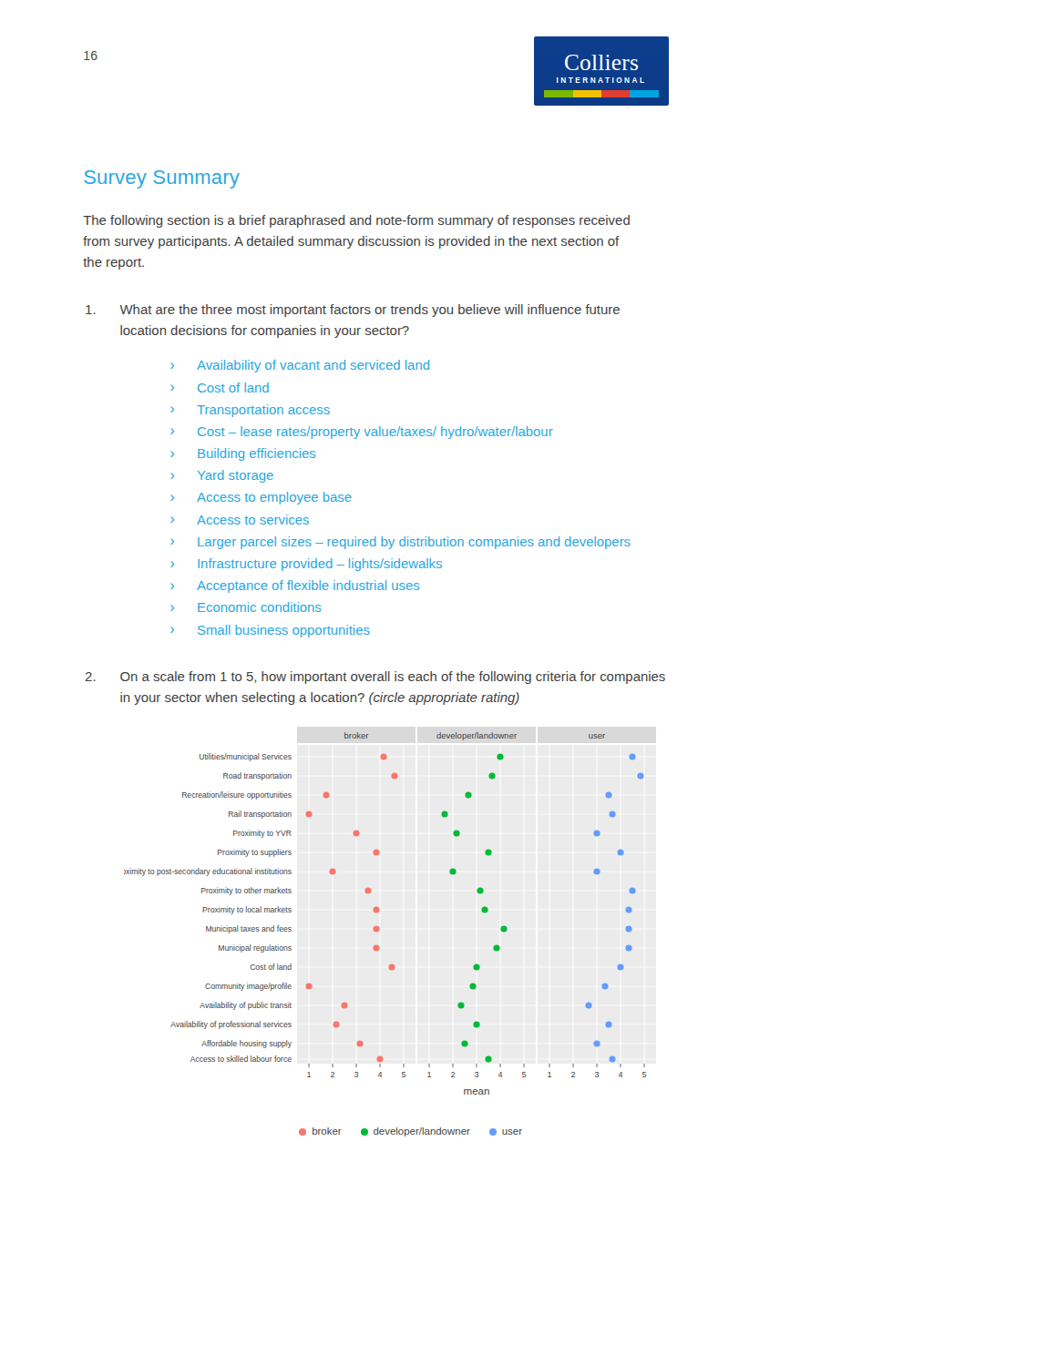16
Colliers
INTERNATIONAL
Survey Summary
The following section is a brief paraphrased and note-form summary of responses received from survey participants. A detailed summary discussion is provided in the next section of the report.
What are the three most important factors or trends you believe will influence future location decisions for companies in your sector?
Availability of vacant and serviced land
Cost of land
Transportation access
Cost – lease rates/property value/taxes/ hydro/water/labour
Building efficiencies
Yard storage
Access to employee base
Access to services
Larger parcel sizes – required by distribution companies and developers
Infrastructure provided – lights/sidewalks
Acceptance of flexible industrial uses
Economic conditions
Small business opportunities
On a scale from 1 to 5, how important overall is each of the following criteria for companies in your sector when selecting a location? (circle appropriate rating)
broker developer/landowner user Utilities/municipal Services Road transportation Recreation/leisure opportunities Rail transportation Proximity to YVR Proximity to suppliers Proximity to post-secondary educational institutions Proximity to other markets Proximity to local markets Municipal taxes and fees Municipal regulations Cost of land Community image/profile Availability of public transit Availability of professional services Affordable housing supply Access to skilled labour force 12345 12345 12345 mean
broker
developer/landowner
user